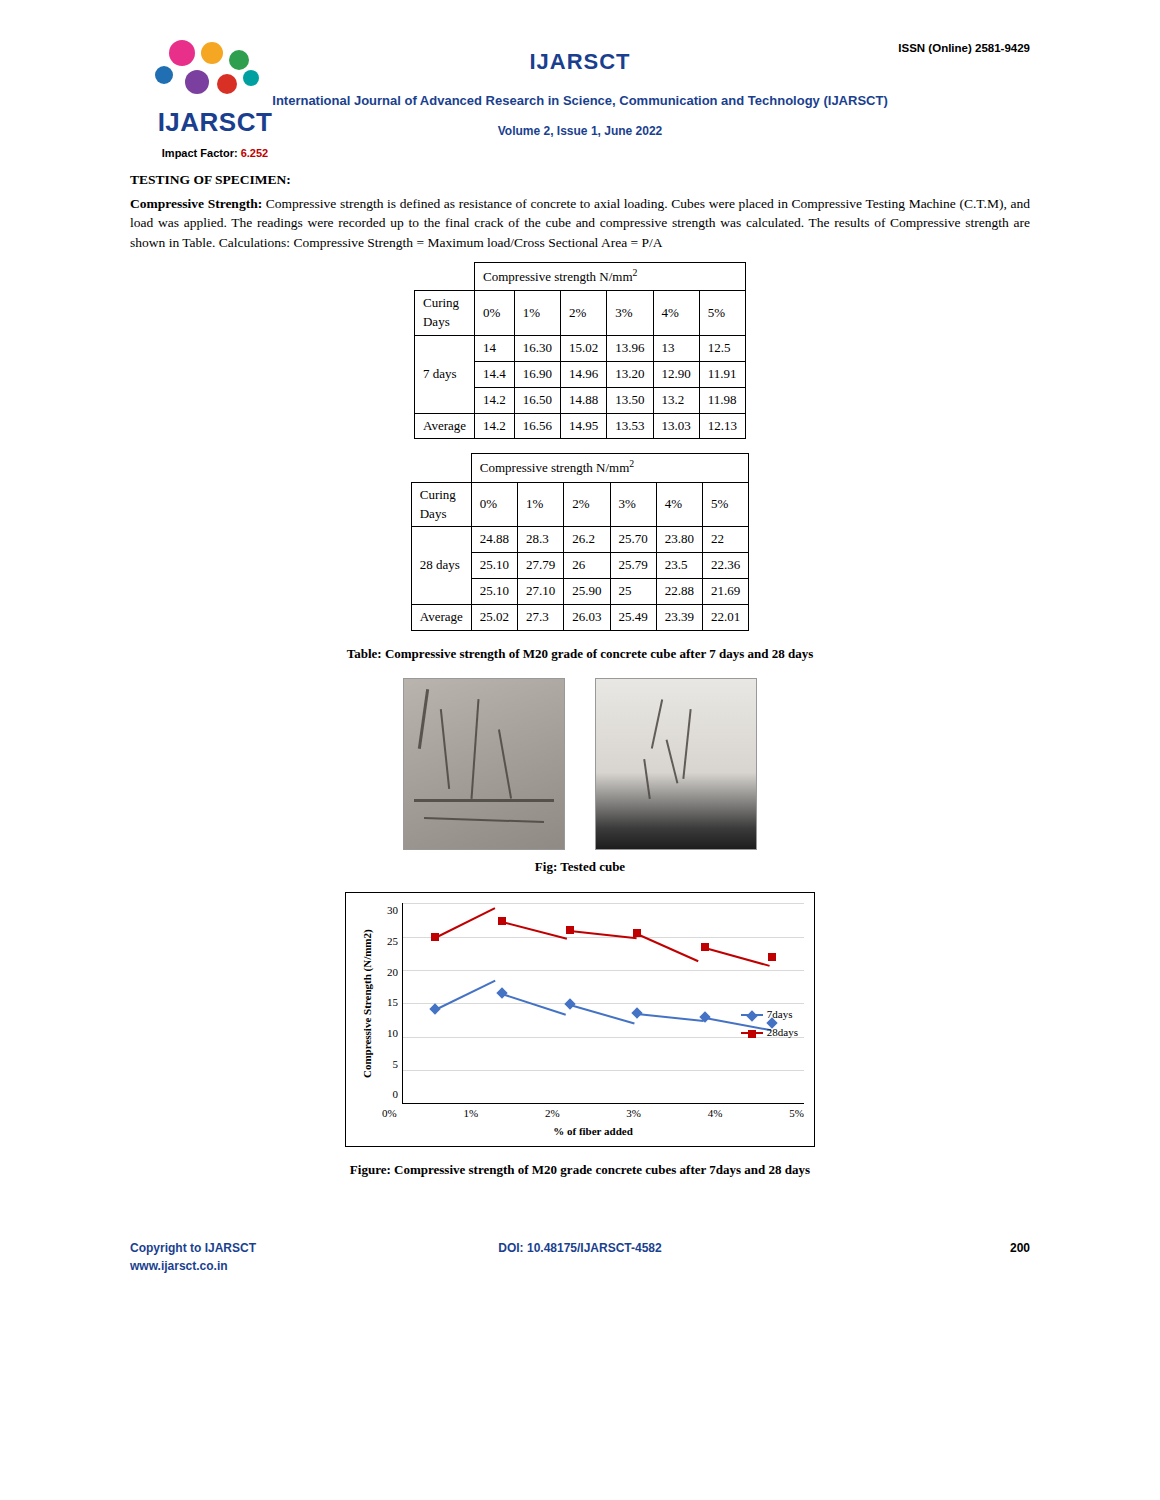IJARSCT
Impact Factor: 6.252
IJARSCT
International Journal of Advanced Research in Science, Communication and Technology (IJARSCT)
Volume 2, Issue 1, June 2022
ISSN (Online) 2581-9429
TESTING OF SPECIMEN:
Compressive Strength: Compressive strength is defined as resistance of concrete to axial loading. Cubes were placed in Compressive Testing Machine (C.T.M), and load was applied. The readings were recorded up to the final crack of the cube and compressive strength was calculated. The results of Compressive strength are shown in Table. Calculations: Compressive Strength = Maximum load/Cross Sectional Area = P/A
| | Compressive strength N/mm 2 |
| Curing Days | 0% | 1% | 2% | 3% | 4% | 5% |
| 7 days | 14 | 16.30 | 15.02 | 13.96 | 13 | 12.5 |
| 14.4 | 16.90 | 14.96 | 13.20 | 12.90 | 11.91 |
| 14.2 | 16.50 | 14.88 | 13.50 | 13.2 | 11.98 |
| Average | 14.2 | 16.56 | 14.95 | 13.53 | 13.03 | 12.13 |
| | Compressive strength N/mm 2 |
| Curing Days | 0% | 1% | 2% | 3% | 4% | 5% |
| 28 days | 24.88 | 28.3 | 26.2 | 25.70 | 23.80 | 22 |
| 25.10 | 27.79 | 26 | 25.79 | 23.5 | 22.36 |
| 25.10 | 27.10 | 25.90 | 25 | 22.88 | 21.69 |
| Average | 25.02 | 27.3 | 26.03 | 25.49 | 23.39 | 22.01 |
Table: Compressive strength of M20 grade of concrete cube after 7 days and 28 days
Fig: Tested cube
Compressive Strength (N/mm2)
30 25 20 15 10 5 0
7days
28days
0% 1% 2% 3% 4% 5%
% of fiber added
Figure: Compressive strength of M20 grade concrete cubes after 7days and 28 days
Copyright to IJARSCT
www.ijarsct.co.in
DOI: 10.48175/IJARSCT-4582
200